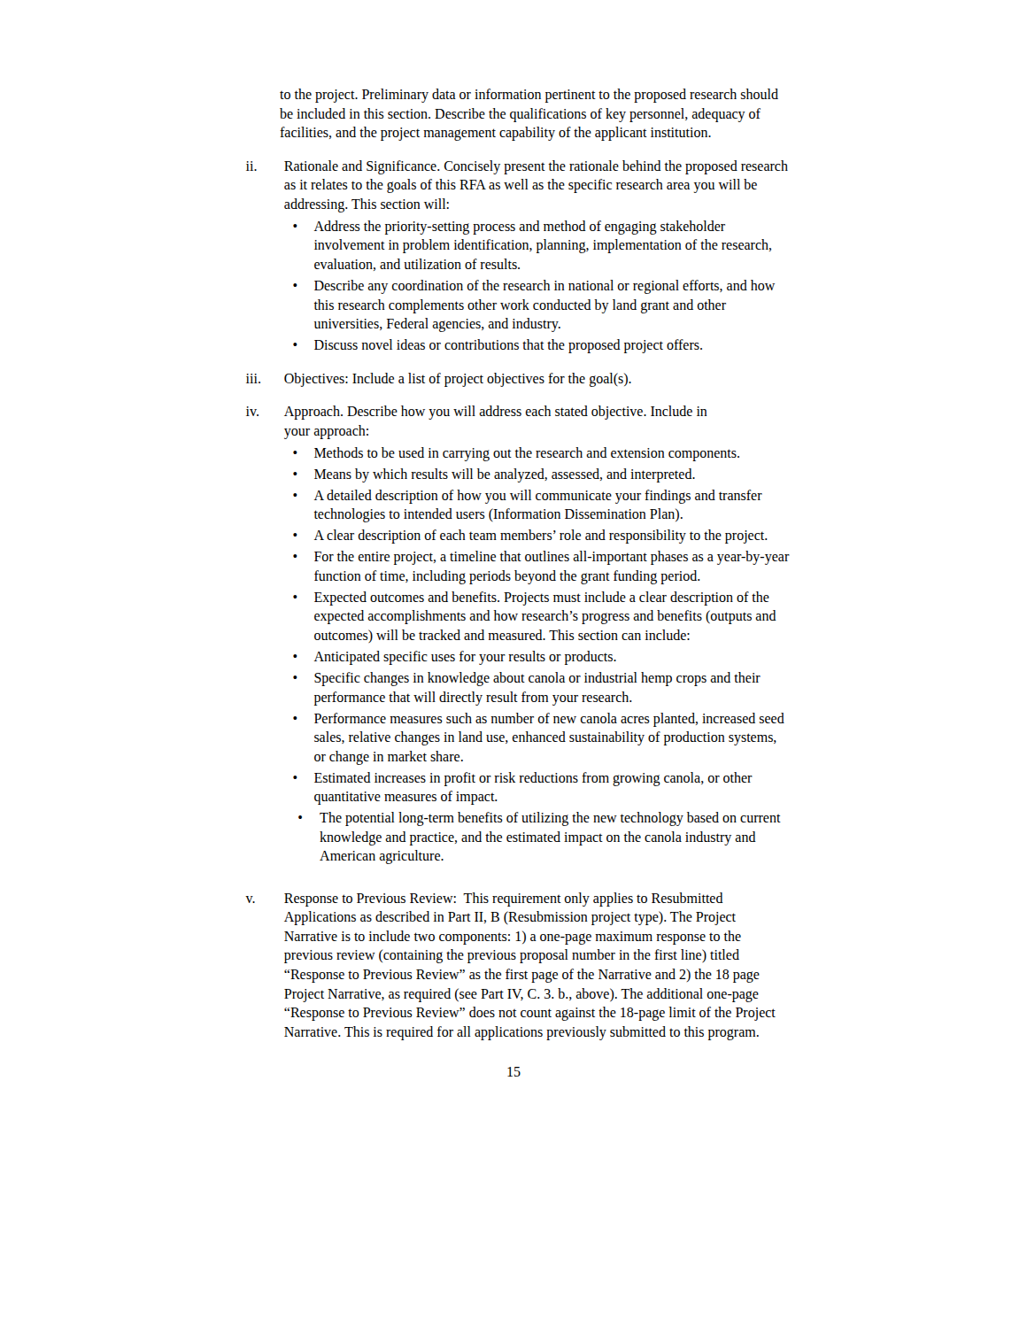to the project. Preliminary data or information pertinent to the proposed research should be included in this section. Describe the qualifications of key personnel, adequacy of facilities, and the project management capability of the applicant institution.
ii. Rationale and Significance. Concisely present the rationale behind the proposed research as it relates to the goals of this RFA as well as the specific research area you will be addressing. This section will:
•Address the priority-setting process and method of engaging stakeholder involvement in problem identification, planning, implementation of the research, evaluation, and utilization of results.
•Describe any coordination of the research in national or regional efforts, and how this research complements other work conducted by land grant and other universities, Federal agencies, and industry.
•Discuss novel ideas or contributions that the proposed project offers.
iii. Objectives: Include a list of project objectives for the goal(s).
iv. Approach. Describe how you will address each stated objective. Include in your approach:
•Methods to be used in carrying out the research and extension components.
•Means by which results will be analyzed, assessed, and interpreted.
•A detailed description of how you will communicate your findings and transfer technologies to intended users (Information Dissemination Plan).
•A clear description of each team members’ role and responsibility to the project.
•For the entire project, a timeline that outlines all-important phases as a year-by-year function of time, including periods beyond the grant funding period.
•Expected outcomes and benefits. Projects must include a clear description of the expected accomplishments and how research’s progress and benefits (outputs and outcomes) will be tracked and measured. This section can include:
•Anticipated specific uses for your results or products.
•Specific changes in knowledge about canola or industrial hemp crops and their performance that will directly result from your research.
•Performance measures such as number of new canola acres planted, increased seed sales, relative changes in land use, enhanced sustainability of production systems, or change in market share.
•Estimated increases in profit or risk reductions from growing canola, or other quantitative measures of impact.
•The potential long-term benefits of utilizing the new technology based on current knowledge and practice, and the estimated impact on the canola industry and American agriculture.
v. Response to Previous Review: This requirement only applies to Resubmitted Applications as described in Part II, B (Resubmission project type). The Project Narrative is to include two components: 1) a one-page maximum response to the previous review (containing the previous proposal number in the first line) titled “Response to Previous Review” as the first page of the Narrative and 2) the 18 page Project Narrative, as required (see Part IV, C. 3. b., above). The additional one-page “Response to Previous Review” does not count against the 18-page limit of the Project Narrative. This is required for all applications previously submitted to this program.
15